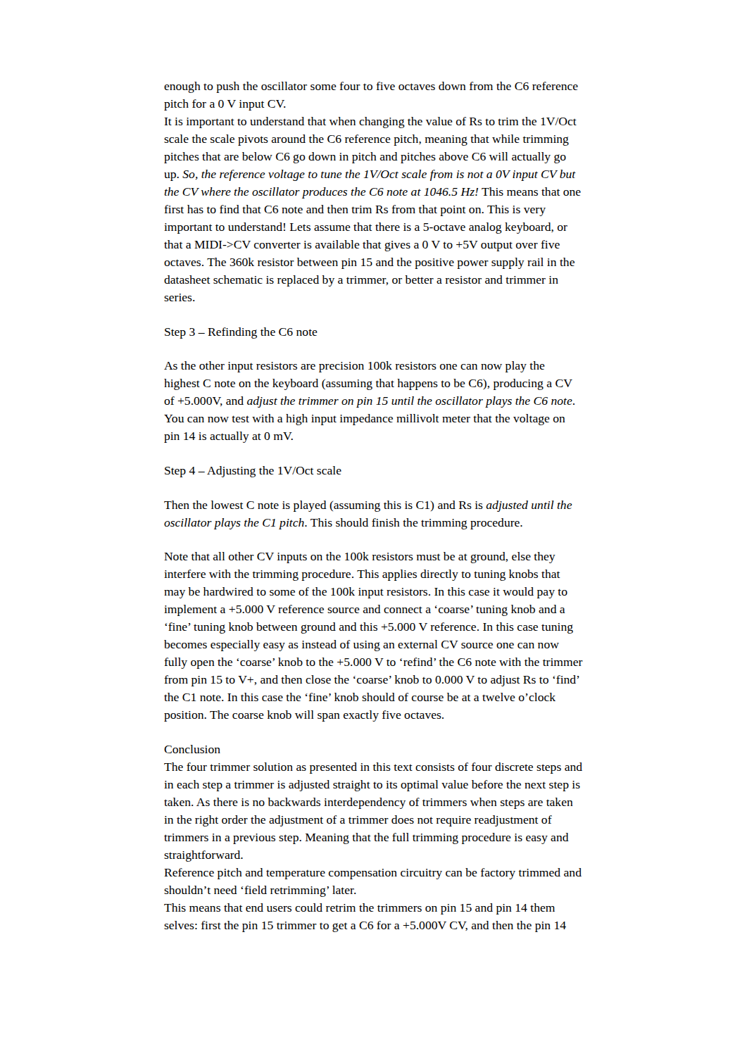enough to push the oscillator some four to five octaves down from the C6 reference pitch for a 0 V input CV.
It is important to understand that when changing the value of Rs to trim the 1V/Oct scale the scale pivots around the C6 reference pitch, meaning that while trimming pitches that are below C6 go down in pitch and pitches above C6 will actually go up. So, the reference voltage to tune the 1V/Oct scale from is not a 0V input CV but the CV where the oscillator produces the C6 note at 1046.5 Hz! This means that one first has to find that C6 note and then trim Rs from that point on. This is very important to understand! Lets assume that there is a 5-octave analog keyboard, or that a MIDI->CV converter is available that gives a 0 V to +5V output over five octaves. The 360k resistor between pin 15 and the positive power supply rail in the datasheet schematic is replaced by a trimmer, or better a resistor and trimmer in series.
Step 3 – Refinding the C6 note
As the other input resistors are precision 100k resistors one can now play the highest C note on the keyboard (assuming that happens to be C6), producing a CV of +5.000V, and adjust the trimmer on pin 15 until the oscillator plays the C6 note. You can now test with a high input impedance millivolt meter that the voltage on pin 14 is actually at 0 mV.
Step 4 – Adjusting the 1V/Oct scale
Then the lowest C note is played (assuming this is C1) and Rs is adjusted until the oscillator plays the C1 pitch. This should finish the trimming procedure.
Note that all other CV inputs on the 100k resistors must be at ground, else they interfere with the trimming procedure. This applies directly to tuning knobs that may be hardwired to some of the 100k input resistors. In this case it would pay to implement a +5.000 V reference source and connect a ‘coarse’ tuning knob and a ‘fine’ tuning knob between ground and this +5.000 V reference. In this case tuning becomes especially easy as instead of using an external CV source one can now fully open the ‘coarse’ knob to the +5.000 V to ‘refind’ the C6 note with the trimmer from pin 15 to V+, and then close the ‘coarse’ knob to 0.000 V to adjust Rs to ‘find’ the C1 note. In this case the ‘fine’ knob should of course be at a twelve o’clock position. The coarse knob will span exactly five octaves.
Conclusion
The four trimmer solution as presented in this text consists of four discrete steps and in each step a trimmer is adjusted straight to its optimal value before the next step is taken. As there is no backwards interdependency of trimmers when steps are taken in the right order the adjustment of a trimmer does not require readjustment of trimmers in a previous step. Meaning that the full trimming procedure is easy and straightforward.
Reference pitch and temperature compensation circuitry can be factory trimmed and shouldn’t need ‘field retrimming’ later.
This means that end users could retrim the trimmers on pin 15 and pin 14 them selves: first the pin 15 trimmer to get a C6 for a +5.000V CV, and then the pin 14